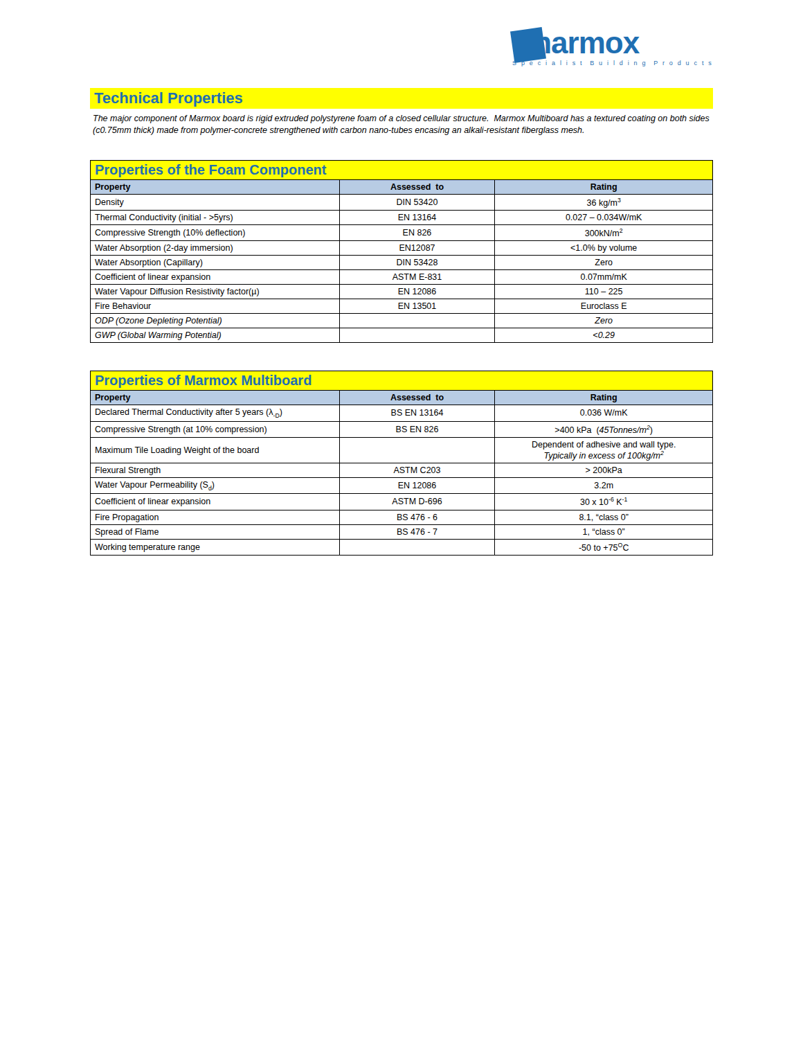marmox
S p e c i a l i s t B u i l d i n g P r o d u c t s
Technical Properties
The major component of Marmox board is rigid extruded polystyrene foam of a closed cellular structure. Marmox Multiboard has a textured coating on both sides (c0.75mm thick) made from polymer-concrete strengthened with carbon nano-tubes encasing an alkali-resistant fiberglass mesh.
Properties of the Foam Component
| Property | Assessed to | Rating |
| --- | --- | --- |
| Density | DIN 53420 | 36 kg/m 3 |
| Thermal Conductivity (initial - >5yrs) | EN 13164 | 0.027 – 0.034W/mK |
| Compressive Strength (10% deflection) | EN 826 | 300kN/m 2 |
| Water Absorption (2-day immersion) | EN12087 | <1.0% by volume |
| Water Absorption (Capillary) | DIN 53428 | Zero |
| Coefficient of linear expansion | ASTM E-831 | 0.07mm/mK |
| Water Vapour Diffusion Resistivity factor(µ) | EN 12086 | 110 – 225 |
| Fire Behaviour | EN 13501 | Euroclass E |
| ODP (Ozone Depleting Potential) | | Zero |
| GWP (Global Warming Potential) | | <0.29 |
Properties of Marmox Multiboard
| Property | Assessed to | Rating |
| --- | --- | --- |
| Declared Thermal Conductivity after 5 years (λ -D ) | BS EN 13164 | 0.036 W/mK |
| Compressive Strength (at 10% compression) | BS EN 826 | >400 kPa ( 45Tonnes/m 2 ) |
| Maximum Tile Loading Weight of the board | | Dependent of adhesive and wall type. Typically in excess of 100kg/m 2 |
| Flexural Strength | ASTM C203 | > 200kPa |
| Water Vapour Permeability (S d ) | EN 12086 | 3.2m |
| Coefficient of linear expansion | ASTM D-696 | 30 x 10 -6 K -1 |
| Fire Propagation | BS 476 - 6 | 8.1, “class 0” |
| Spread of Flame | BS 476 - 7 | 1, “class 0” |
| Working temperature range | | -50 to +75 O C |